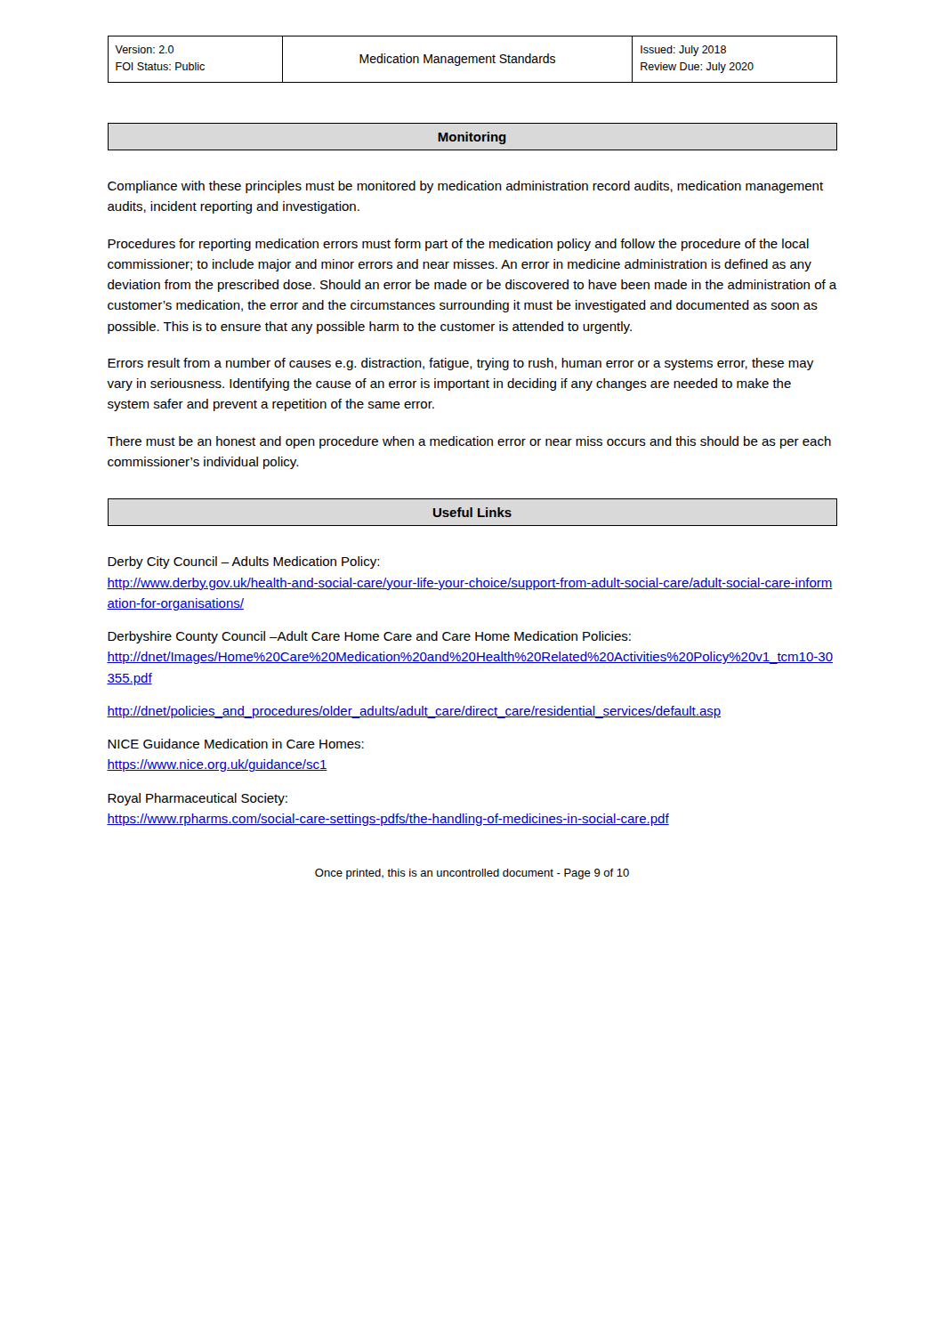| Version: 2.0 FOI Status: Public | Medication Management Standards | Issued: July 2018 Review Due: July 2020 |
Monitoring
Compliance with these principles must be monitored by medication administration record audits, medication management audits, incident reporting and investigation.
Procedures for reporting medication errors must form part of the medication policy and follow the procedure of the local commissioner; to include major and minor errors and near misses. An error in medicine administration is defined as any deviation from the prescribed dose. Should an error be made or be discovered to have been made in the administration of a customer’s medication, the error and the circumstances surrounding it must be investigated and documented as soon as possible. This is to ensure that any possible harm to the customer is attended to urgently.
Errors result from a number of causes e.g. distraction, fatigue, trying to rush, human error or a systems error, these may vary in seriousness. Identifying the cause of an error is important in deciding if any changes are needed to make the system safer and prevent a repetition of the same error.
There must be an honest and open procedure when a medication error or near miss occurs and this should be as per each commissioner’s individual policy.
Useful Links
Derby City Council – Adults Medication Policy:
http://www.derby.gov.uk/health-and-social-care/your-life-your-choice/support-from-adult-social-care/adult-social-care-information-for-organisations/
Derbyshire County Council –Adult Care Home Care and Care Home Medication Policies:
http://dnet/Images/Home%20Care%20Medication%20and%20Health%20Related%20Activities%20Policy%20v1_tcm10-30355.pdf
http://dnet/policies_and_procedures/older_adults/adult_care/direct_care/residential_services/default.asp
NICE Guidance Medication in Care Homes:
https://www.nice.org.uk/guidance/sc1
Royal Pharmaceutical Society:
https://www.rpharms.com/social-care-settings-pdfs/the-handling-of-medicines-in-social-care.pdf
Once printed, this is an uncontrolled document - Page 9 of 10